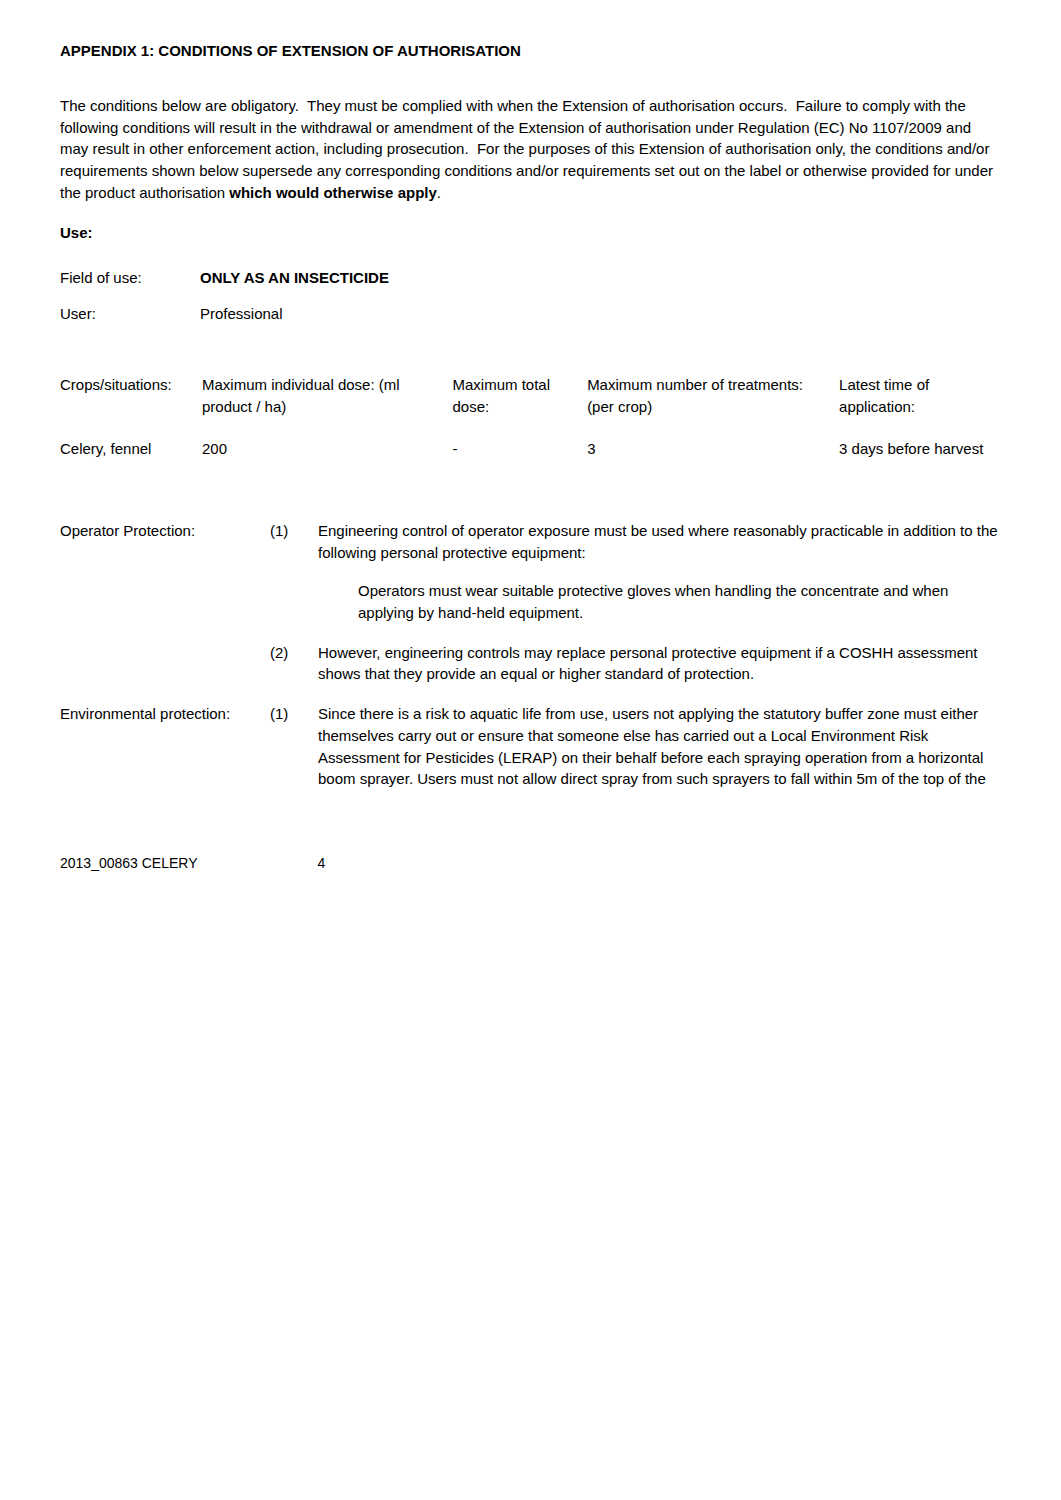APPENDIX 1: CONDITIONS OF EXTENSION OF AUTHORISATION
The conditions below are obligatory. They must be complied with when the Extension of authorisation occurs. Failure to comply with the following conditions will result in the withdrawal or amendment of the Extension of authorisation under Regulation (EC) No 1107/2009 and may result in other enforcement action, including prosecution. For the purposes of this Extension of authorisation only, the conditions and/or requirements shown below supersede any corresponding conditions and/or requirements set out on the label or otherwise provided for under the product authorisation which would otherwise apply.
Use:
| Field of use: | ONLY AS AN INSECTICIDE |
| User: | Professional |
| Crops/situations: | Maximum individual dose: (ml product / ha) | Maximum total dose: | Maximum number of treatments: (per crop) | Latest time of application: |
| Celery, fennel | 200 | - | 3 | 3 days before harvest |
| Operator Protection: | (1) | Engineering control of operator exposure must be used where reasonably practicable in addition to the following personal protective equipment: Operators must wear suitable protective gloves when handling the concentrate and when applying by hand-held equipment. |
| | (2) | However, engineering controls may replace personal protective equipment if a COSHH assessment shows that they provide an equal or higher standard of protection. |
| Environmental protection: | (1) | Since there is a risk to aquatic life from use, users not applying the statutory buffer zone must either themselves carry out or ensure that someone else has carried out a Local Environment Risk Assessment for Pesticides (LERAP) on their behalf before each spraying operation from a horizontal boom sprayer. Users must not allow direct spray from such sprayers to fall within 5m of the top of the |
2013_00863 CELERY 4